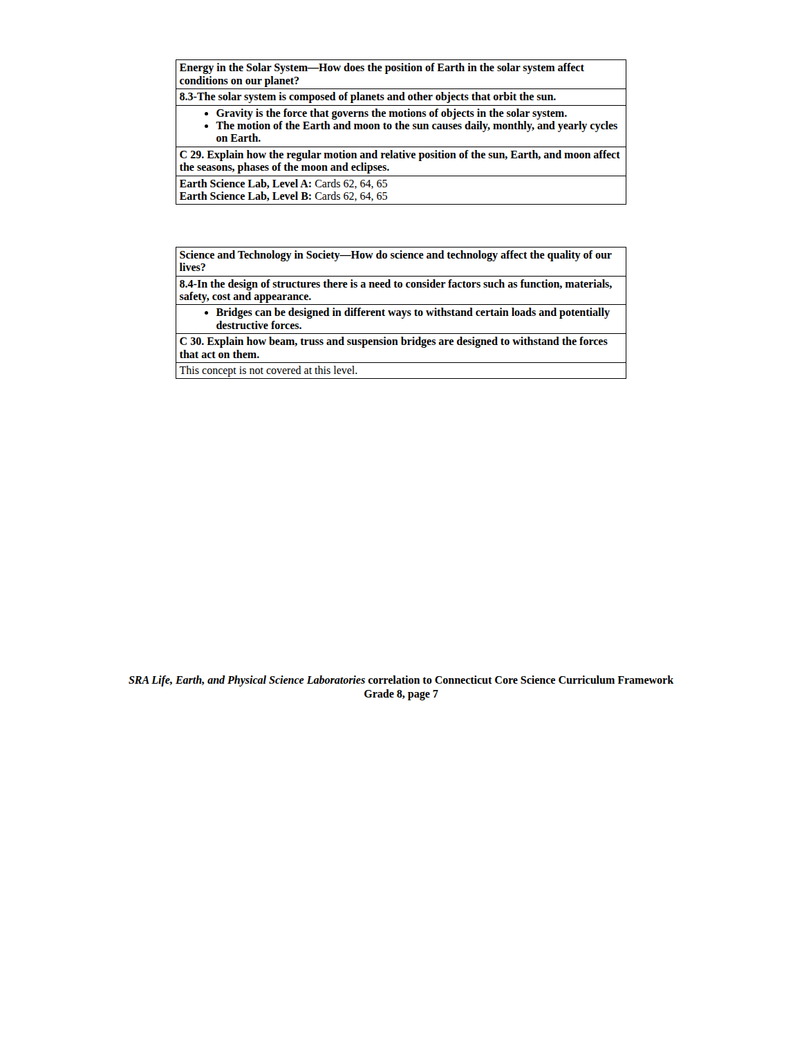| Energy in the Solar System—How does the position of Earth in the solar system affect conditions on our planet? |
| 8.3-The solar system is composed of planets and other objects that orbit the sun. |
| Gravity is the force that governs the motions of objects in the solar system. The motion of the Earth and moon to the sun causes daily, monthly, and yearly cycles on Earth. |
| C 29. Explain how the regular motion and relative position of the sun, Earth, and moon affect the seasons, phases of the moon and eclipses. |
| Earth Science Lab, Level A: Cards 62, 64, 65 Earth Science Lab, Level B: Cards 62, 64, 65 |
| Science and Technology in Society—How do science and technology affect the quality of our lives? |
| 8.4-In the design of structures there is a need to consider factors such as function, materials, safety, cost and appearance. |
| Bridges can be designed in different ways to withstand certain loads and potentially destructive forces. |
| C 30. Explain how beam, truss and suspension bridges are designed to withstand the forces that act on them. |
| This concept is not covered at this level. |
SRA Life, Earth, and Physical Science Laboratories correlation to Connecticut Core Science Curriculum Framework
Grade 8, page 7